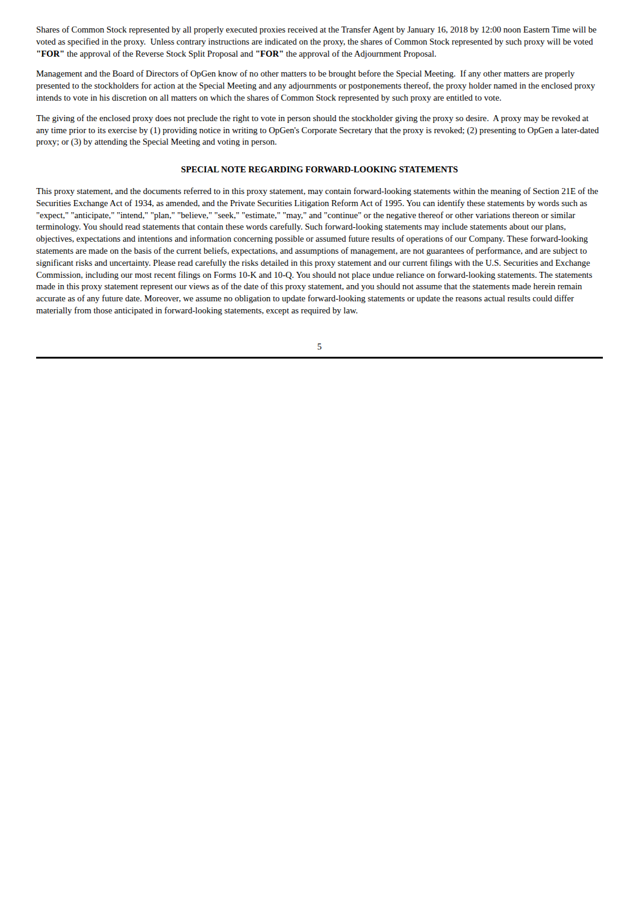Shares of Common Stock represented by all properly executed proxies received at the Transfer Agent by January 16, 2018 by 12:00 noon Eastern Time will be voted as specified in the proxy. Unless contrary instructions are indicated on the proxy, the shares of Common Stock represented by such proxy will be voted "FOR" the approval of the Reverse Stock Split Proposal and "FOR" the approval of the Adjournment Proposal.
Management and the Board of Directors of OpGen know of no other matters to be brought before the Special Meeting. If any other matters are properly presented to the stockholders for action at the Special Meeting and any adjournments or postponements thereof, the proxy holder named in the enclosed proxy intends to vote in his discretion on all matters on which the shares of Common Stock represented by such proxy are entitled to vote.
The giving of the enclosed proxy does not preclude the right to vote in person should the stockholder giving the proxy so desire. A proxy may be revoked at any time prior to its exercise by (1) providing notice in writing to OpGen's Corporate Secretary that the proxy is revoked; (2) presenting to OpGen a later-dated proxy; or (3) by attending the Special Meeting and voting in person.
SPECIAL NOTE REGARDING FORWARD-LOOKING STATEMENTS
This proxy statement, and the documents referred to in this proxy statement, may contain forward-looking statements within the meaning of Section 21E of the Securities Exchange Act of 1934, as amended, and the Private Securities Litigation Reform Act of 1995. You can identify these statements by words such as "expect," "anticipate," "intend," "plan," "believe," "seek," "estimate," "may," and "continue" or the negative thereof or other variations thereon or similar terminology. You should read statements that contain these words carefully. Such forward-looking statements may include statements about our plans, objectives, expectations and intentions and information concerning possible or assumed future results of operations of our Company. These forward-looking statements are made on the basis of the current beliefs, expectations, and assumptions of management, are not guarantees of performance, and are subject to significant risks and uncertainty. Please read carefully the risks detailed in this proxy statement and our current filings with the U.S. Securities and Exchange Commission, including our most recent filings on Forms 10-K and 10-Q. You should not place undue reliance on forward-looking statements. The statements made in this proxy statement represent our views as of the date of this proxy statement, and you should not assume that the statements made herein remain accurate as of any future date. Moreover, we assume no obligation to update forward-looking statements or update the reasons actual results could differ materially from those anticipated in forward-looking statements, except as required by law.
5